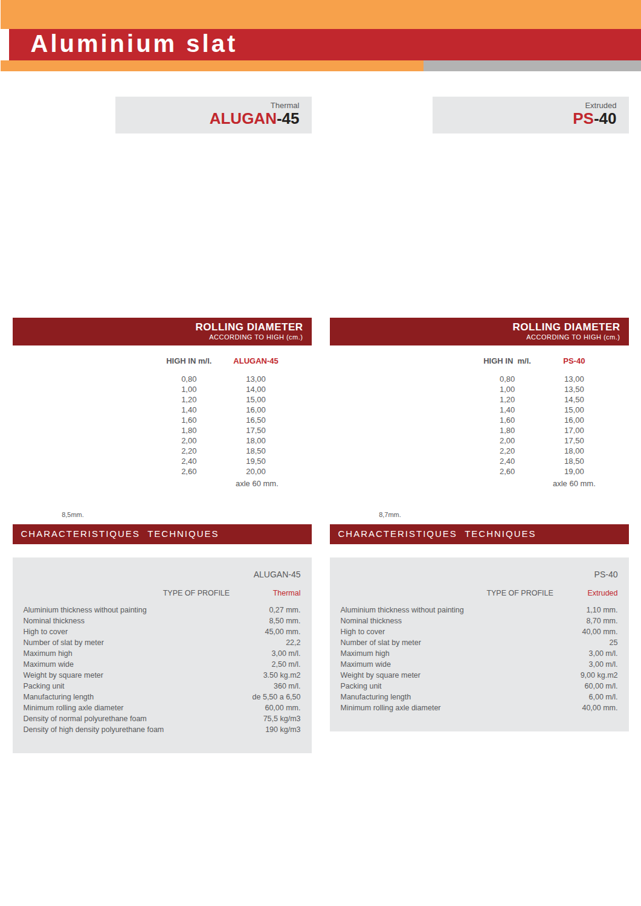Aluminium slat
Thermal ALUGAN-45
ROLLING DIAMETER
ACCORDING TO HIGH (cm.)
8,5mm.
| HIGH IN m/l. | ALUGAN-45 |
| --- | --- |
| 0,80 | 13,00 |
| 1,00 | 14,00 |
| 1,20 | 15,00 |
| 1,40 | 16,00 |
| 1,60 | 16,50 |
| 1,80 | 17,50 |
| 2,00 | 18,00 |
| 2,20 | 18,50 |
| 2,40 | 19,50 |
| 2,60 | 20,00 |
| | axle 60 mm. |
CHARACTERISTIQUES TECHNIQUES
| | ALUGAN-45 |
| TYPE OF PROFILE | Thermal |
| Aluminium thickness without painting | 0,27 mm. |
| Nominal thickness | 8,50 mm. |
| High to cover | 45,00 mm. |
| Number of slat by meter | 22,2 |
| Maximum high | 3,00 m/l. |
| Maximum wide | 2,50 m/l. |
| Weight by square meter | 3.50 kg.m2 |
| Packing unit | 360 m/l. |
| Manufacturing length | de 5,50 a 6,50 |
| Minimum rolling axle diameter | 60,00 mm. |
| Density of normal polyurethane foam | 75,5 kg/m3 |
| Density of high density polyurethane foam | 190 kg/m3 |
Extruded PS-40
ROLLING DIAMETER
ACCORDING TO HIGH (cm.)
8,7mm.
| HIGH IN m/l. | PS-40 |
| --- | --- |
| 0,80 | 13,00 |
| 1,00 | 13,50 |
| 1,20 | 14,50 |
| 1,40 | 15,00 |
| 1,60 | 16,00 |
| 1,80 | 17,00 |
| 2,00 | 17,50 |
| 2,20 | 18,00 |
| 2,40 | 18,50 |
| 2,60 | 19,00 |
| | axle 60 mm. |
CHARACTERISTIQUES TECHNIQUES
| | PS-40 |
| TYPE OF PROFILE | Extruded |
| Aluminium thickness without painting | 1,10 mm. |
| Nominal thickness | 8,70 mm. |
| High to cover | 40,00 mm. |
| Number of slat by meter | 25 |
| Maximum high | 3,00 m/l. |
| Maximum wide | 3,00 m/l. |
| Weight by square meter | 9,00 kg.m2 |
| Packing unit | 60,00 m/l. |
| Manufacturing length | 6,00 m/l. |
| Minimum rolling axle diameter | 40,00 mm. |